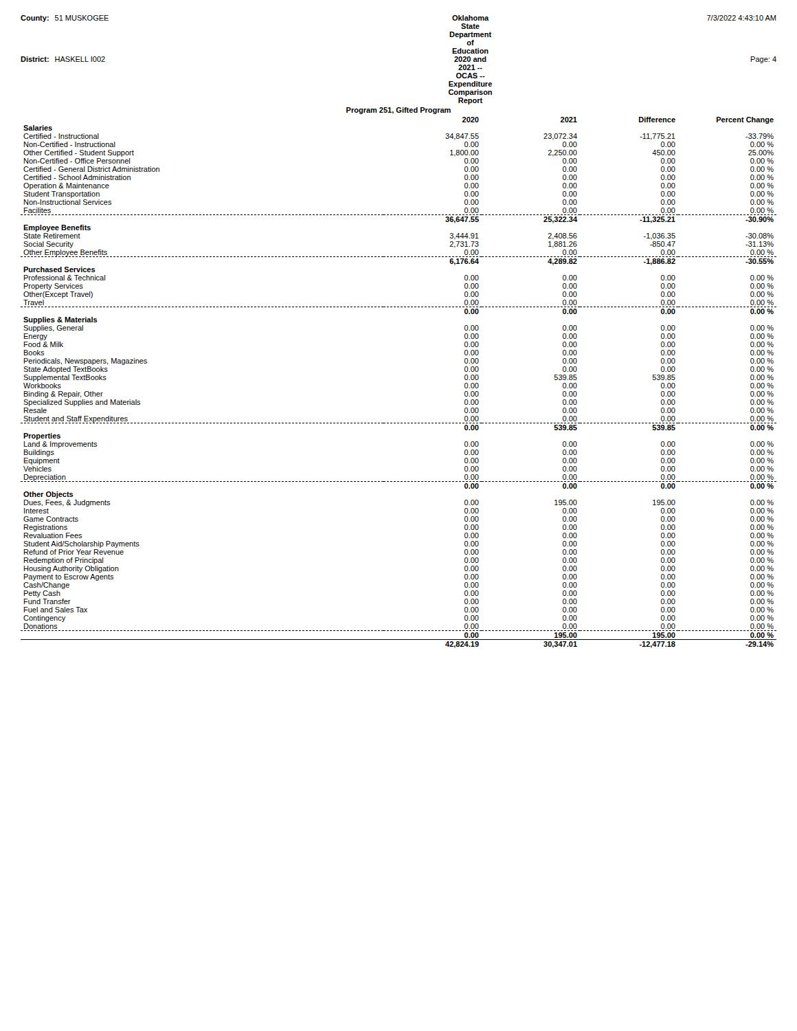| County: 51 MUSKOGEE | Oklahoma State Department of Education | 7/3/2022 4:43:10 AM |
| District: HASKELL I002 | 2020 and 2021 -- OCAS -- Expenditure Comparison Report | Page: 4 |
Program 251, Gifted Program
| | 2020 | 2021 | Difference | Percent Change |
| --- | --- | --- | --- | --- |
| Salaries |
| Certified - Instructional | 34,847.55 | 23,072.34 | -11,775.21 | -33.79% |
| Non-Certified - Instructional | 0.00 | 0.00 | 0.00 | 0.00 % |
| Other Certified - Student Support | 1,800.00 | 2,250.00 | 450.00 | 25.00% |
| Non-Certified - Office Personnel | 0.00 | 0.00 | 0.00 | 0.00 % |
| Certified - General District Administration | 0.00 | 0.00 | 0.00 | 0.00 % |
| Certified - School Administration | 0.00 | 0.00 | 0.00 | 0.00 % |
| Operation & Maintenance | 0.00 | 0.00 | 0.00 | 0.00 % |
| Student Transportation | 0.00 | 0.00 | 0.00 | 0.00 % |
| Non-Instructional Services | 0.00 | 0.00 | 0.00 | 0.00 % |
| Facilites | 0.00 | 0.00 | 0.00 | 0.00 % |
| | 36,647.55 | 25,322.34 | -11,325.21 | -30.90% |
| Employee Benefits |
| State Retirement | 3,444.91 | 2,408.56 | -1,036.35 | -30.08% |
| Social Security | 2,731.73 | 1,881.26 | -850.47 | -31.13% |
| Other Employee Benefits | 0.00 | 0.00 | 0.00 | 0.00 % |
| | 6,176.64 | 4,289.82 | -1,886.82 | -30.55% |
| Purchased Services |
| Professional & Technical | 0.00 | 0.00 | 0.00 | 0.00 % |
| Property Services | 0.00 | 0.00 | 0.00 | 0.00 % |
| Other(Except Travel) | 0.00 | 0.00 | 0.00 | 0.00 % |
| Travel | 0.00 | 0.00 | 0.00 | 0.00 % |
| | 0.00 | 0.00 | 0.00 | 0.00 % |
| Supplies & Materials |
| Supplies, General | 0.00 | 0.00 | 0.00 | 0.00 % |
| Energy | 0.00 | 0.00 | 0.00 | 0.00 % |
| Food & Milk | 0.00 | 0.00 | 0.00 | 0.00 % |
| Books | 0.00 | 0.00 | 0.00 | 0.00 % |
| Periodicals, Newspapers, Magazines | 0.00 | 0.00 | 0.00 | 0.00 % |
| State Adopted TextBooks | 0.00 | 0.00 | 0.00 | 0.00 % |
| Supplemental TextBooks | 0.00 | 539.85 | 539.85 | 0.00 % |
| Workbooks | 0.00 | 0.00 | 0.00 | 0.00 % |
| Binding & Repair, Other | 0.00 | 0.00 | 0.00 | 0.00 % |
| Specialized Supplies and Materials | 0.00 | 0.00 | 0.00 | 0.00 % |
| Resale | 0.00 | 0.00 | 0.00 | 0.00 % |
| Student and Staff Expenditures | 0.00 | 0.00 | 0.00 | 0.00 % |
| | 0.00 | 539.85 | 539.85 | 0.00 % |
| Properties |
| Land & Improvements | 0.00 | 0.00 | 0.00 | 0.00 % |
| Buildings | 0.00 | 0.00 | 0.00 | 0.00 % |
| Equipment | 0.00 | 0.00 | 0.00 | 0.00 % |
| Vehicles | 0.00 | 0.00 | 0.00 | 0.00 % |
| Depreciation | 0.00 | 0.00 | 0.00 | 0.00 % |
| | 0.00 | 0.00 | 0.00 | 0.00 % |
| Other Objects |
| Dues, Fees, & Judgments | 0.00 | 195.00 | 195.00 | 0.00 % |
| Interest | 0.00 | 0.00 | 0.00 | 0.00 % |
| Game Contracts | 0.00 | 0.00 | 0.00 | 0.00 % |
| Registrations | 0.00 | 0.00 | 0.00 | 0.00 % |
| Revaluation Fees | 0.00 | 0.00 | 0.00 | 0.00 % |
| Student Aid/Scholarship Payments | 0.00 | 0.00 | 0.00 | 0.00 % |
| Refund of Prior Year Revenue | 0.00 | 0.00 | 0.00 | 0.00 % |
| Redemption of Principal | 0.00 | 0.00 | 0.00 | 0.00 % |
| Housing Authority Obligation | 0.00 | 0.00 | 0.00 | 0.00 % |
| Payment to Escrow Agents | 0.00 | 0.00 | 0.00 | 0.00 % |
| Cash/Change | 0.00 | 0.00 | 0.00 | 0.00 % |
| Petty Cash | 0.00 | 0.00 | 0.00 | 0.00 % |
| Fund Transfer | 0.00 | 0.00 | 0.00 | 0.00 % |
| Fuel and Sales Tax | 0.00 | 0.00 | 0.00 | 0.00 % |
| Contingency | 0.00 | 0.00 | 0.00 | 0.00 % |
| Donations | 0.00 | 0.00 | 0.00 | 0.00 % |
| | 0.00 | 195.00 | 195.00 | 0.00 % |
| | 42,824.19 | 30,347.01 | -12,477.18 | -29.14% |